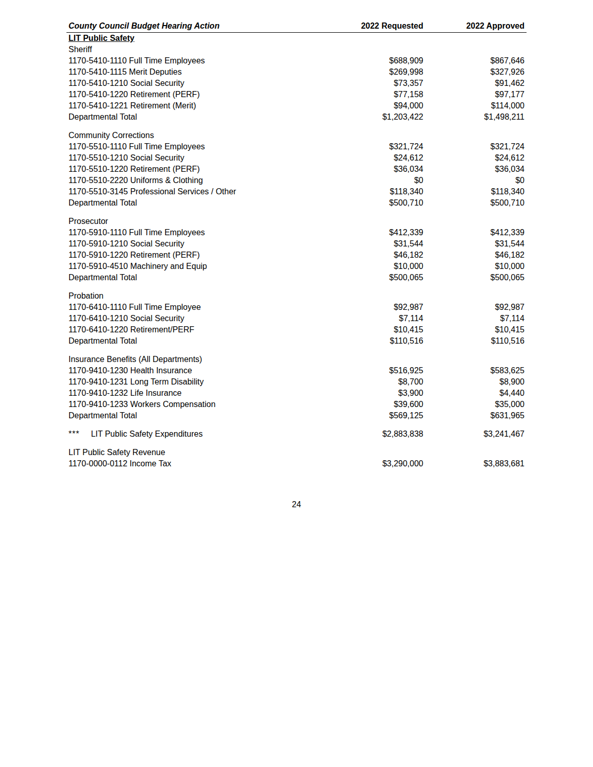| County Council Budget Hearing Action | 2022 Requested | 2022 Approved |
| --- | --- | --- |
| LIT Public Safety | | |
| Sheriff | | |
| 1170-5410-1110 Full Time Employees | $688,909 | $867,646 |
| 1170-5410-1115 Merit Deputies | $269,998 | $327,926 |
| 1170-5410-1210 Social Security | $73,357 | $91,462 |
| 1170-5410-1220 Retirement (PERF) | $77,158 | $97,177 |
| 1170-5410-1221 Retirement (Merit) | $94,000 | $114,000 |
| Departmental Total | $1,203,422 | $1,498,211 |
| Community Corrections | | |
| 1170-5510-1110 Full Time Employees | $321,724 | $321,724 |
| 1170-5510-1210 Social Security | $24,612 | $24,612 |
| 1170-5510-1220 Retirement (PERF) | $36,034 | $36,034 |
| 1170-5510-2220 Uniforms & Clothing | $0 | $0 |
| 1170-5510-3145 Professional Services / Other | $118,340 | $118,340 |
| Departmental Total | $500,710 | $500,710 |
| Prosecutor | | |
| 1170-5910-1110 Full Time Employees | $412,339 | $412,339 |
| 1170-5910-1210 Social Security | $31,544 | $31,544 |
| 1170-5910-1220 Retirement (PERF) | $46,182 | $46,182 |
| 1170-5910-4510 Machinery and Equip | $10,000 | $10,000 |
| Departmental Total | $500,065 | $500,065 |
| Probation | | |
| 1170-6410-1110 Full Time Employee | $92,987 | $92,987 |
| 1170-6410-1210 Social Security | $7,114 | $7,114 |
| 1170-6410-1220 Retirement/PERF | $10,415 | $10,415 |
| Departmental Total | $110,516 | $110,516 |
| Insurance Benefits (All Departments) | | |
| 1170-9410-1230 Health Insurance | $516,925 | $583,625 |
| 1170-9410-1231 Long Term Disability | $8,700 | $8,900 |
| 1170-9410-1232 Life Insurance | $3,900 | $4,440 |
| 1170-9410-1233 Workers Compensation | $39,600 | $35,000 |
| Departmental Total | $569,125 | $631,965 |
| *** LIT Public Safety Expenditures | $2,883,838 | $3,241,467 |
| LIT Public Safety Revenue | | |
| 1170-0000-0112 Income Tax | $3,290,000 | $3,883,681 |
24